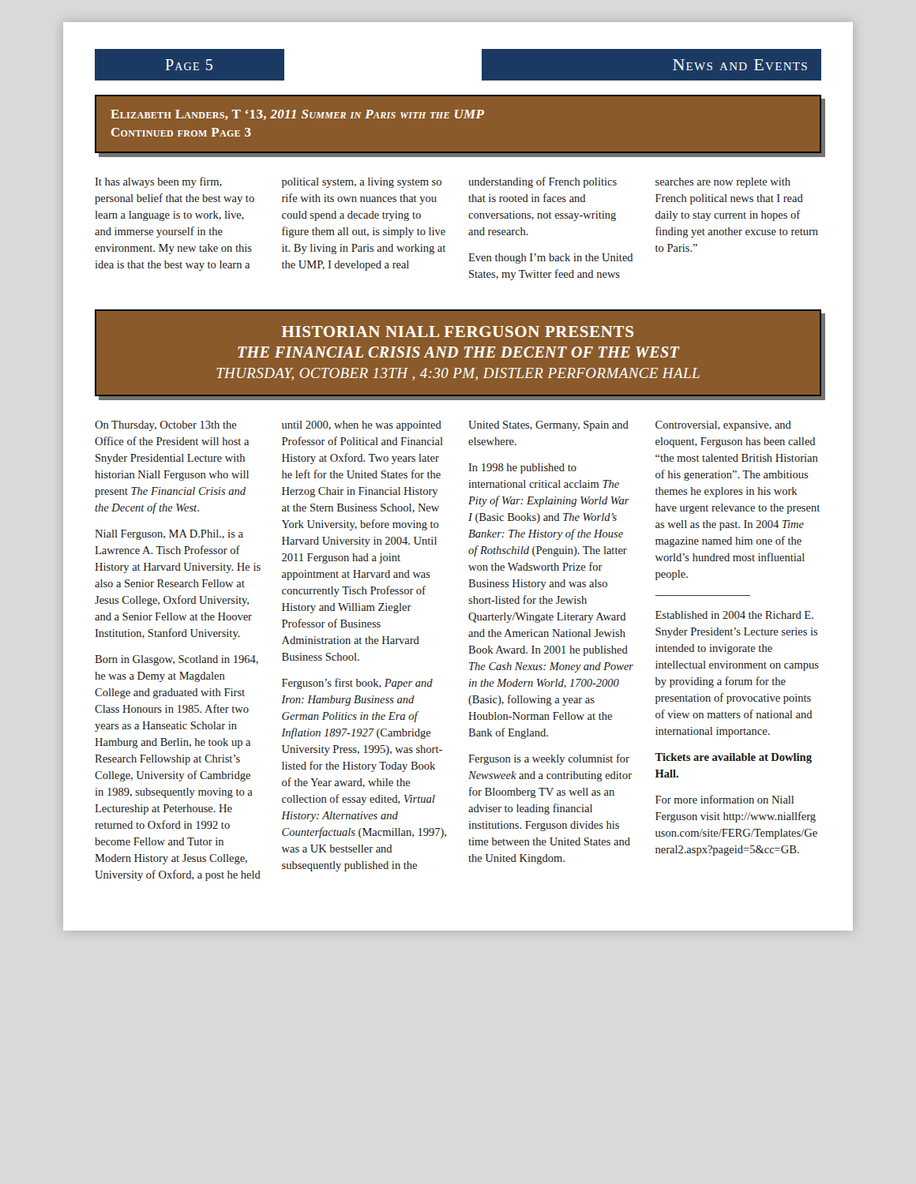Page 5
News and Events
Elizabeth Landers, T ‘13, 2011 Summer in Paris with the UMP
Continued from Page 3
It has always been my firm, personal belief that the best way to learn a language is to work, live, and immerse yourself in the environment. My new take on this idea is that the best way to learn a political system, a living system so rife with its own nuances that you could spend a decade trying to figure them all out, is simply to live it. By living in Paris and working at the UMP, I developed a real understanding of French politics that is rooted in faces and conversations, not essay-writing and research.
Even though I’m back in the United States, my Twitter feed and news searches are now replete with French political news that I read daily to stay current in hopes of finding yet another excuse to return to Paris.”
Historian Niall Ferguson presents
The Financial Crisis and the Decent of the West
Thursday, October 13th , 4:30 PM, Distler Performance Hall
On Thursday, October 13th the Office of the President will host a Snyder Presidential Lecture with historian Niall Ferguson who will present The Financial Crisis and the Decent of the West.
Niall Ferguson, MA D.Phil., is a Lawrence A. Tisch Professor of History at Harvard University. He is also a Senior Research Fellow at Jesus College, Oxford University, and a Senior Fellow at the Hoover Institution, Stanford University.
Born in Glasgow, Scotland in 1964, he was a Demy at Magdalen College and graduated with First Class Honours in 1985. After two years as a Hanseatic Scholar in Hamburg and Berlin, he took up a Research Fellowship at Christ’s College, University of Cambridge in 1989, subsequently moving to a Lectureship at Peterhouse. He returned to Oxford in 1992 to become Fellow and Tutor in Modern History at Jesus College, University of Oxford, a post he held until 2000, when he was appointed Professor of Political and Financial History at Oxford. Two years later he left for the United States for the Herzog Chair in Financial History at the Stern Business School, New York University, before moving to Harvard University in 2004. Until 2011 Ferguson had a joint appointment at Harvard and was concurrently Tisch Professor of History and William Ziegler Professor of Business Administration at the Harvard Business School.
Ferguson’s first book, Paper and Iron: Hamburg Business and German Politics in the Era of Inflation 1897-1927 (Cambridge University Press, 1995), was short-listed for the History Today Book of the Year award, while the collection of essay edited, Virtual History: Alternatives and Counterfactuals (Macmillan, 1997), was a UK bestseller and subsequently published in the United States, Germany, Spain and elsewhere.
In 1998 he published to international critical acclaim The Pity of War: Explaining World War I (Basic Books) and The World’s Banker: The History of the House of Rothschild (Penguin). The latter won the Wadsworth Prize for Business History and was also short-listed for the Jewish Quarterly/Wingate Literary Award and the American National Jewish Book Award. In 2001 he published The Cash Nexus: Money and Power in the Modern World, 1700-2000 (Basic), following a year as Houblon-Norman Fellow at the Bank of England.
Ferguson is a weekly columnist for Newsweek and a contributing editor for Bloomberg TV as well as an adviser to leading financial institutions. Ferguson divides his time between the United States and the United Kingdom.
Controversial, expansive, and eloquent, Ferguson has been called “the most talented British Historian of his generation”. The ambitious themes he explores in his work have urgent relevance to the present as well as the past. In 2004 Time magazine named him one of the world’s hundred most influential people.
Established in 2004 the Richard E. Snyder President’s Lecture series is intended to invigorate the intellectual environment on campus by providing a forum for the presentation of provocative points of view on matters of national and international importance.
Tickets are available at Dowling Hall.
For more information on Niall Ferguson visit http://www.niallferguson.com/site/FERG/Templates/General2.aspx?pageid=5&cc=GB.